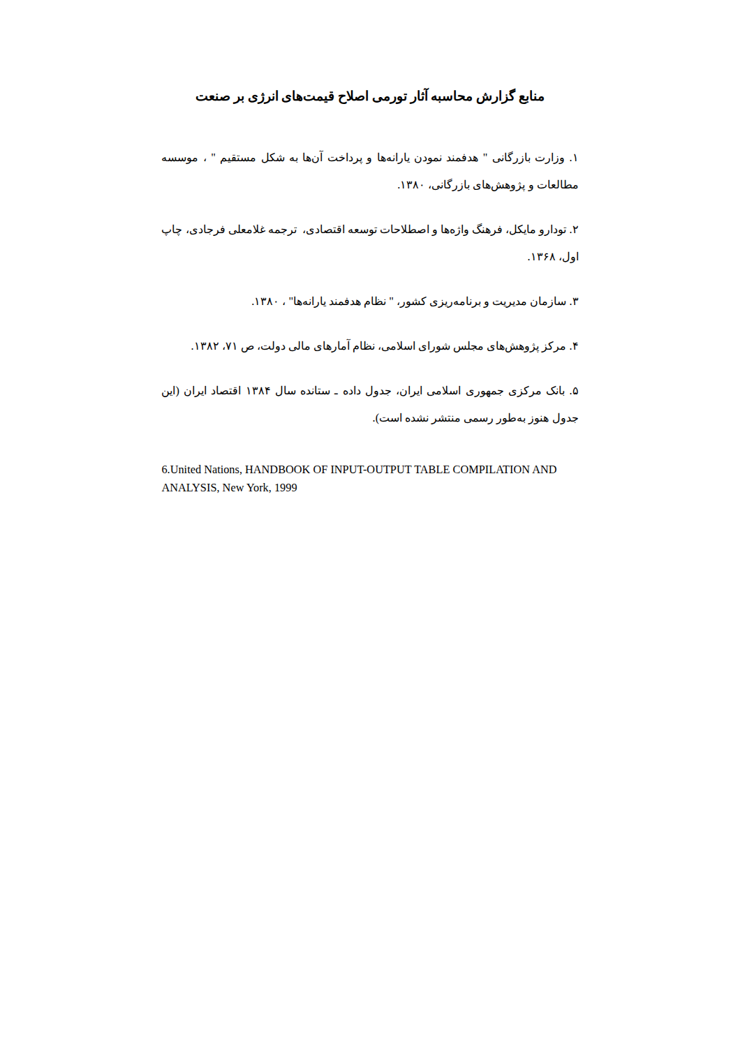منابع گزارش محاسبه آثار تورمی اصلاح قیمت‌های انرژی بر صنعت
۱. وزارت بازرگانی " هدفمند نمودن یارانه‌ها و پرداخت آن‌ها به شکل مستقیم " ، موسسه مطالعات و پژوهش‌های بازرگانی، ۱۳۸۰.
۲. تودارو مایکل، فرهنگ واژه‌ها و اصطلاحات توسعه اقتصادی، ترجمه غلامعلی فرجادی، چاپ اول، ۱۳۶۸.
۳. سازمان مدیریت و برنامه‌ریزی کشور، " نظام هدفمند یارانه‌ها" ، ۱۳۸۰.
۴. مرکز پژوهش‌های مجلس شورای اسلامی، نظام آمارهای مالی دولت، ص ۷۱، ۱۳۸۲.
۵. بانک مرکزی جمهوری اسلامی ایران، جدول داده ـ ستانده سال ۱۳۸۴ اقتصاد ایران (این جدول هنوز به‌طور رسمی منتشر نشده است).
6.United Nations, HANDBOOK OF INPUT-OUTPUT TABLE COMPILATION AND ANALYSIS, New York, 1999